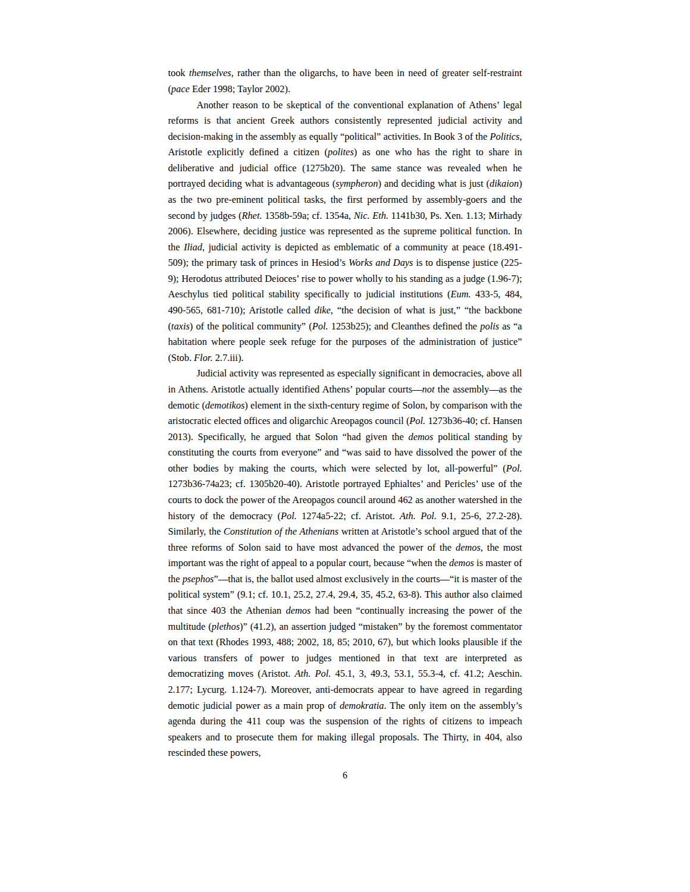took themselves, rather than the oligarchs, to have been in need of greater self-restraint (pace Eder 1998; Taylor 2002).
Another reason to be skeptical of the conventional explanation of Athens’ legal reforms is that ancient Greek authors consistently represented judicial activity and decision-making in the assembly as equally “political” activities. In Book 3 of the Politics, Aristotle explicitly defined a citizen (polites) as one who has the right to share in deliberative and judicial office (1275b20). The same stance was revealed when he portrayed deciding what is advantageous (sympheron) and deciding what is just (dikaion) as the two pre-eminent political tasks, the first performed by assembly-goers and the second by judges (Rhet. 1358b-59a; cf. 1354a, Nic. Eth. 1141b30, Ps. Xen. 1.13; Mirhady 2006). Elsewhere, deciding justice was represented as the supreme political function. In the Iliad, judicial activity is depicted as emblematic of a community at peace (18.491-509); the primary task of princes in Hesiod’s Works and Days is to dispense justice (225-9); Herodotus attributed Deioces’ rise to power wholly to his standing as a judge (1.96-7); Aeschylus tied political stability specifically to judicial institutions (Eum. 433-5, 484, 490-565, 681-710); Aristotle called dike, “the decision of what is just,” “the backbone (taxis) of the political community” (Pol. 1253b25); and Cleanthes defined the polis as “a habitation where people seek refuge for the purposes of the administration of justice” (Stob. Flor. 2.7.iii).
Judicial activity was represented as especially significant in democracies, above all in Athens. Aristotle actually identified Athens’ popular courts—not the assembly—as the demotic (demotikos) element in the sixth-century regime of Solon, by comparison with the aristocratic elected offices and oligarchic Areopagos council (Pol. 1273b36-40; cf. Hansen 2013). Specifically, he argued that Solon “had given the demos political standing by constituting the courts from everyone” and “was said to have dissolved the power of the other bodies by making the courts, which were selected by lot, all-powerful” (Pol. 1273b36-74a23; cf. 1305b20-40). Aristotle portrayed Ephialtes’ and Pericles’ use of the courts to dock the power of the Areopagos council around 462 as another watershed in the history of the democracy (Pol. 1274a5-22; cf. Aristot. Ath. Pol. 9.1, 25-6, 27.2-28). Similarly, the Constitution of the Athenians written at Aristotle’s school argued that of the three reforms of Solon said to have most advanced the power of the demos, the most important was the right of appeal to a popular court, because “when the demos is master of the psephos”—that is, the ballot used almost exclusively in the courts—“it is master of the political system” (9.1; cf. 10.1, 25.2, 27.4, 29.4, 35, 45.2, 63-8). This author also claimed that since 403 the Athenian demos had been “continually increasing the power of the multitude (plethos)” (41.2), an assertion judged “mistaken” by the foremost commentator on that text (Rhodes 1993, 488; 2002, 18, 85; 2010, 67), but which looks plausible if the various transfers of power to judges mentioned in that text are interpreted as democratizing moves (Aristot. Ath. Pol. 45.1, 3, 49.3, 53.1, 55.3-4, cf. 41.2; Aeschin. 2.177; Lycurg. 1.124-7). Moreover, anti-democrats appear to have agreed in regarding demotic judicial power as a main prop of demokratia. The only item on the assembly’s agenda during the 411 coup was the suspension of the rights of citizens to impeach speakers and to prosecute them for making illegal proposals. The Thirty, in 404, also rescinded these powers,
6